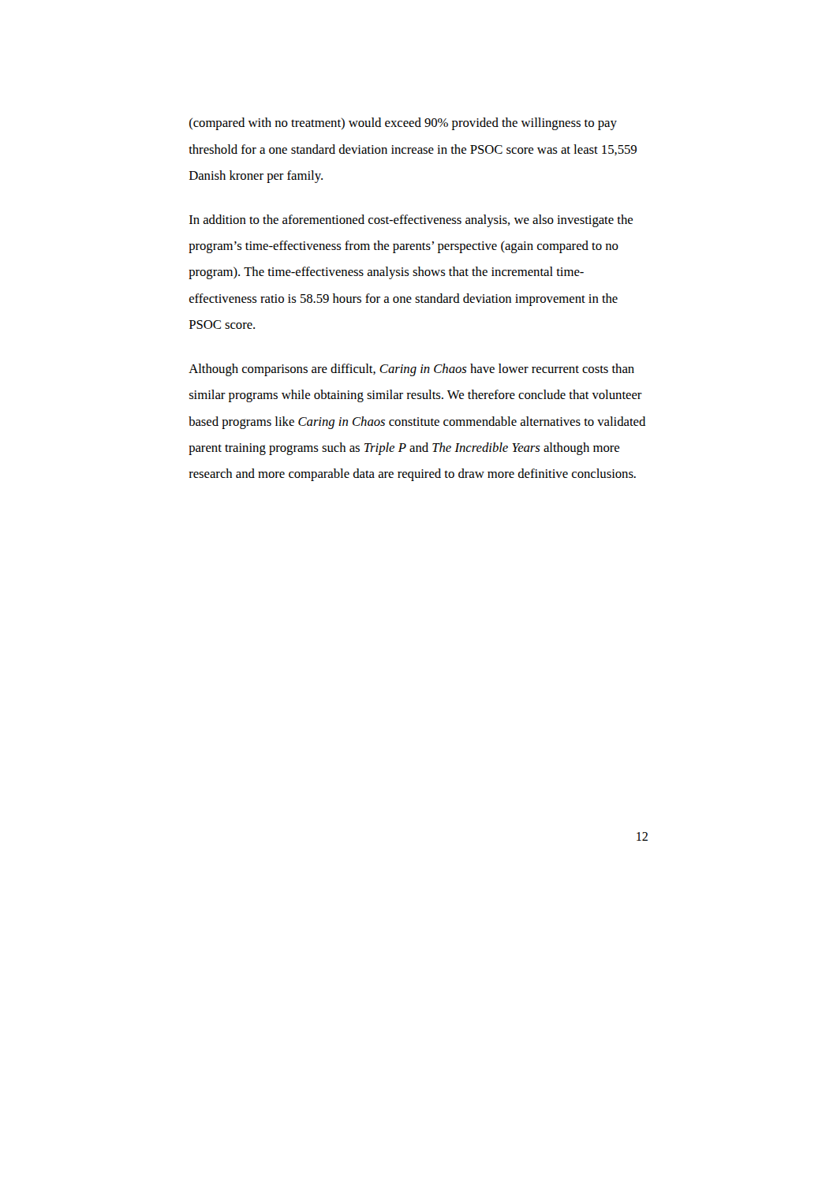(compared with no treatment) would exceed 90% provided the willingness to pay threshold for a one standard deviation increase in the PSOC score was at least 15,559 Danish kroner per family.
In addition to the aforementioned cost-effectiveness analysis, we also investigate the program’s time-effectiveness from the parents’ perspective (again compared to no program). The time-effectiveness analysis shows that the incremental time-effectiveness ratio is 58.59 hours for a one standard deviation improvement in the PSOC score.
Although comparisons are difficult, Caring in Chaos have lower recurrent costs than similar programs while obtaining similar results. We therefore conclude that volunteer based programs like Caring in Chaos constitute commendable alternatives to validated parent training programs such as Triple P and The Incredible Years although more research and more comparable data are required to draw more definitive conclusions.
12